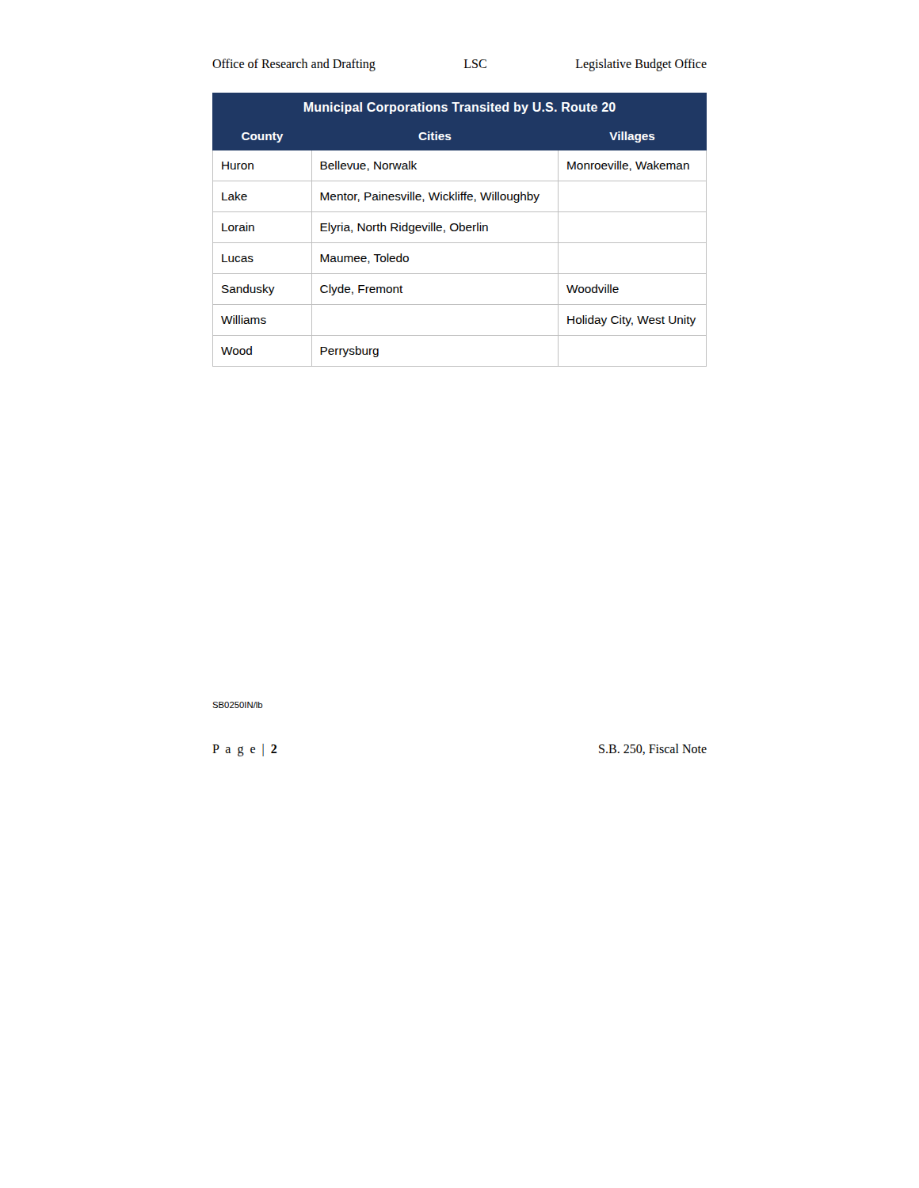Office of Research and Drafting
LSC
Legislative Budget Office
Municipal Corporations Transited by U.S. Route 20
| County | Cities | Villages |
| --- | --- | --- |
| Huron | Bellevue, Norwalk | Monroeville, Wakeman |
| Lake | Mentor, Painesville, Wickliffe, Willoughby | |
| Lorain | Elyria, North Ridgeville, Oberlin | |
| Lucas | Maumee, Toledo | |
| Sandusky | Clyde, Fremont | Woodville |
| Williams | | Holiday City, West Unity |
| Wood | Perrysburg | |
SB0250IN/lb
P a g e | 2
S.B. 250, Fiscal Note